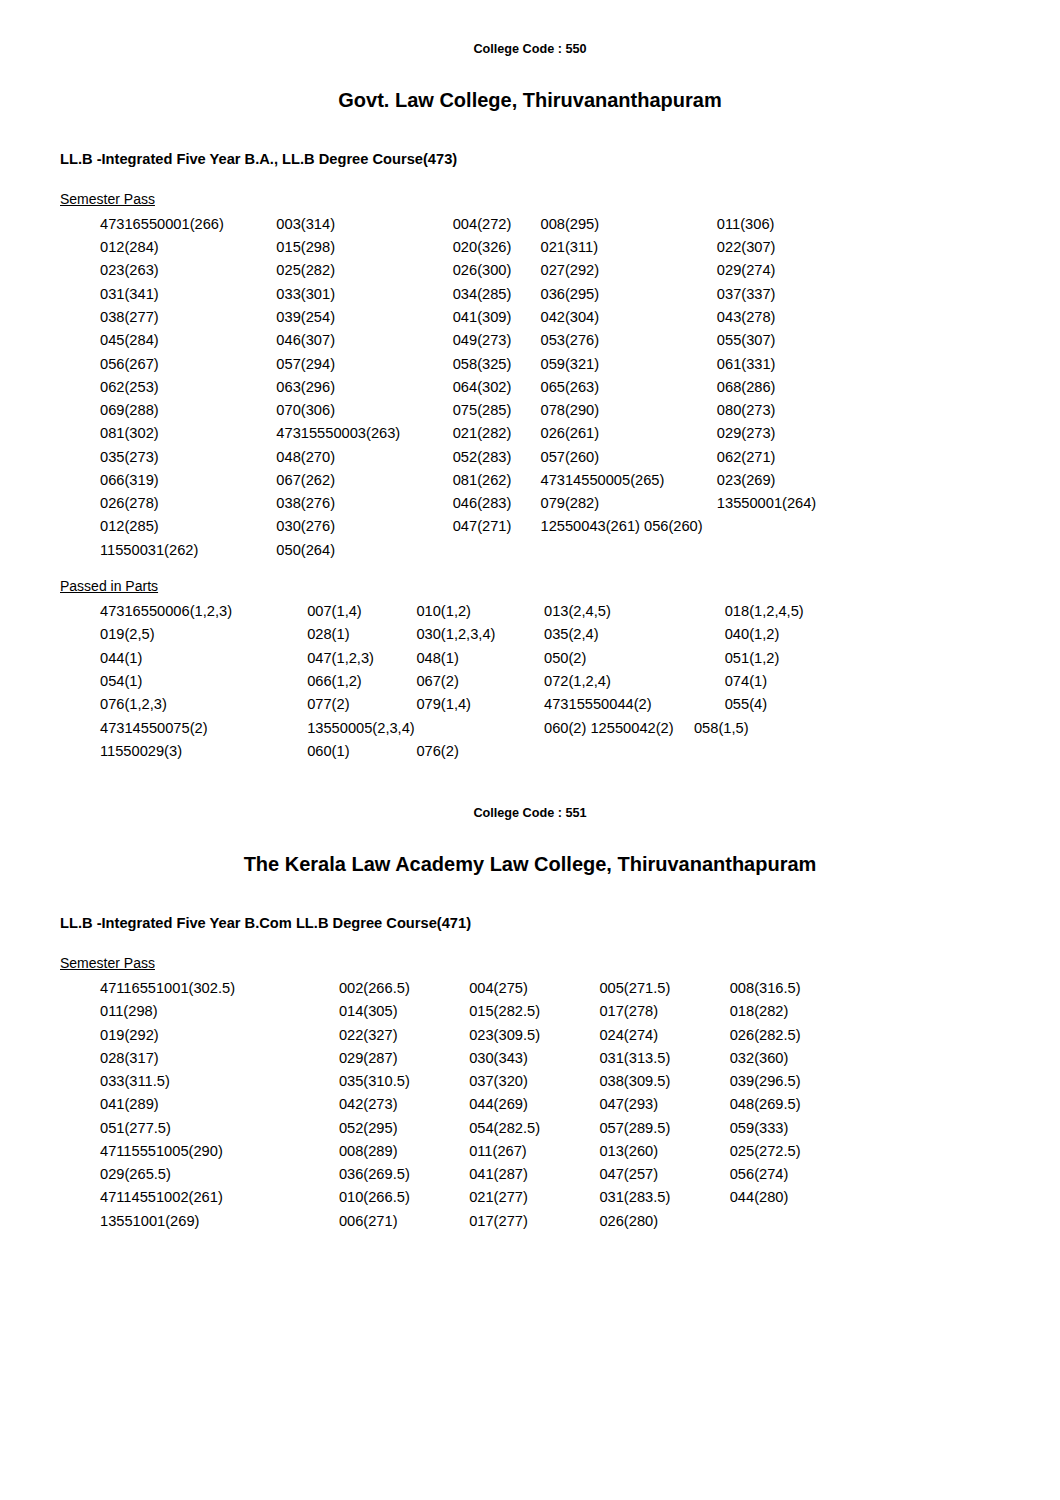College Code : 550
Govt. Law College, Thiruvananthapuram
LL.B -Integrated Five Year B.A., LL.B Degree Course(473)
Semester Pass
| 47316550001(266) | 003(314) | 004(272) | 008(295) | 011(306) |
| 012(284) | 015(298) | 020(326) | 021(311) | 022(307) |
| 023(263) | 025(282) | 026(300) | 027(292) | 029(274) |
| 031(341) | 033(301) | 034(285) | 036(295) | 037(337) |
| 038(277) | 039(254) | 041(309) | 042(304) | 043(278) |
| 045(284) | 046(307) | 049(273) | 053(276) | 055(307) |
| 056(267) | 057(294) | 058(325) | 059(321) | 061(331) |
| 062(253) | 063(296) | 064(302) | 065(263) | 068(286) |
| 069(288) | 070(306) | 075(285) | 078(290) | 080(273) |
| 081(302) | 47315550003(263) | 021(282) | 026(261) | 029(273) |
| 035(273) | 048(270) | 052(283) | 057(260) | 062(271) |
| 066(319) | 067(262) | 081(262) | 47314550005(265) | 023(269) |
| 026(278) | 038(276) | 046(283) | 079(282) | 13550001(264) |
| 012(285) | 030(276) | 047(271) | 12550043(261) 056(260) |
| 11550031(262) | 050(264) | | | |
Passed in Parts
| 47316550006(1,2,3) | 007(1,4) | 010(1,2) | 013(2,4,5) | 018(1,2,4,5) |
| 019(2,5) | 028(1) | 030(1,2,3,4) | 035(2,4) | 040(1,2) |
| 044(1) | 047(1,2,3) | 048(1) | 050(2) | 051(1,2) |
| 054(1) | 066(1,2) | 067(2) | 072(1,2,4) | 074(1) |
| 076(1,2,3) | 077(2) | 079(1,4) | 47315550044(2) | 055(4) |
| 47314550075(2) | 13550005(2,3,4) | 060(2) 12550042(2) 058(1,5) |
| 11550029(3) | 060(1) | 076(2) | | |
College Code : 551
The Kerala Law Academy Law College, Thiruvananthapuram
LL.B -Integrated Five Year B.Com LL.B Degree Course(471)
Semester Pass
| 47116551001(302.5) | 002(266.5) | 004(275) | 005(271.5) | 008(316.5) |
| 011(298) | 014(305) | 015(282.5) | 017(278) | 018(282) |
| 019(292) | 022(327) | 023(309.5) | 024(274) | 026(282.5) |
| 028(317) | 029(287) | 030(343) | 031(313.5) | 032(360) |
| 033(311.5) | 035(310.5) | 037(320) | 038(309.5) | 039(296.5) |
| 041(289) | 042(273) | 044(269) | 047(293) | 048(269.5) |
| 051(277.5) | 052(295) | 054(282.5) | 057(289.5) | 059(333) |
| 47115551005(290) | 008(289) | 011(267) | 013(260) | 025(272.5) |
| 029(265.5) | 036(269.5) | 041(287) | 047(257) | 056(274) |
| 47114551002(261) | 010(266.5) | 021(277) | 031(283.5) | 044(280) |
| 13551001(269) | 006(271) | 017(277) | 026(280) | |